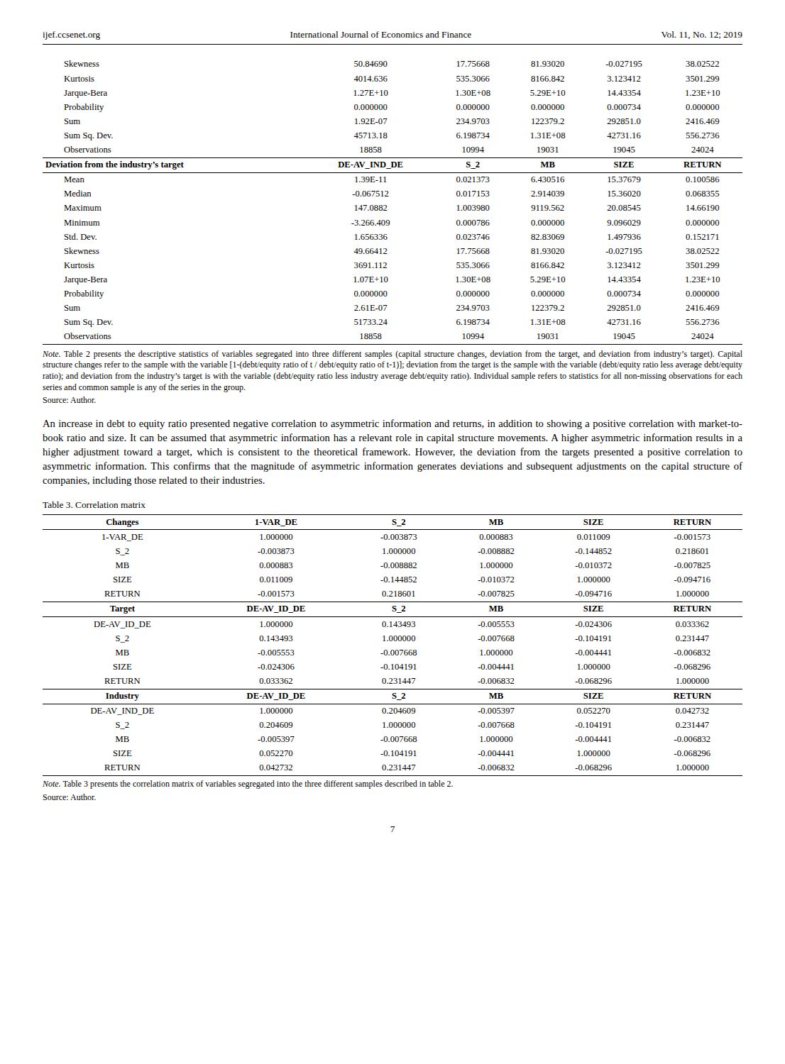ijef.ccsenet.org
International Journal of Economics and Finance
Vol. 11, No. 12; 2019
| Skewness | 50.84690 | 17.75668 | 81.93020 | -0.027195 | 38.02522 |
| Kurtosis | 4014.636 | 535.3066 | 8166.842 | 3.123412 | 3501.299 |
| Jarque-Bera | 1.27E+10 | 1.30E+08 | 5.29E+10 | 14.43354 | 1.23E+10 |
| Probability | 0.000000 | 0.000000 | 0.000000 | 0.000734 | 0.000000 |
| Sum | 1.92E-07 | 234.9703 | 122379.2 | 292851.0 | 2416.469 |
| Sum Sq. Dev. | 45713.18 | 6.198734 | 1.31E+08 | 42731.16 | 556.2736 |
| Observations | 18858 | 10994 | 19031 | 19045 | 24024 |
| Deviation from the industry’s target | DE-AV_IND_DE | S_2 | MB | SIZE | RETURN |
| Mean | 1.39E-11 | 0.021373 | 6.430516 | 15.37679 | 0.100586 |
| Median | -0.067512 | 0.017153 | 2.914039 | 15.36020 | 0.068355 |
| Maximum | 147.0882 | 1.003980 | 9119.562 | 20.08545 | 14.66190 |
| Minimum | -3.266.409 | 0.000786 | 0.000000 | 9.096029 | 0.000000 |
| Std. Dev. | 1.656336 | 0.023746 | 82.83069 | 1.497936 | 0.152171 |
| Skewness | 49.66412 | 17.75668 | 81.93020 | -0.027195 | 38.02522 |
| Kurtosis | 3691.112 | 535.3066 | 8166.842 | 3.123412 | 3501.299 |
| Jarque-Bera | 1.07E+10 | 1.30E+08 | 5.29E+10 | 14.43354 | 1.23E+10 |
| Probability | 0.000000 | 0.000000 | 0.000000 | 0.000734 | 0.000000 |
| Sum | 2.61E-07 | 234.9703 | 122379.2 | 292851.0 | 2416.469 |
| Sum Sq. Dev. | 51733.24 | 6.198734 | 1.31E+08 | 42731.16 | 556.2736 |
| Observations | 18858 | 10994 | 19031 | 19045 | 24024 |
Note. Table 2 presents the descriptive statistics of variables segregated into three different samples (capital structure changes, deviation from the target, and deviation from industry’s target). Capital structure changes refer to the sample with the variable [1-(debt/equity ratio of t / debt/equity ratio of t-1)]; deviation from the target is the sample with the variable (debt/equity ratio less average debt/equity ratio); and deviation from the industry’s target is with the variable (debt/equity ratio less industry average debt/equity ratio). Individual sample refers to statistics for all non-missing observations for each series and common sample is any of the series in the group.
Source: Author.
An increase in debt to equity ratio presented negative correlation to asymmetric information and returns, in addition to showing a positive correlation with market-to-book ratio and size. It can be assumed that asymmetric information has a relevant role in capital structure movements. A higher asymmetric information results in a higher adjustment toward a target, which is consistent to the theoretical framework. However, the deviation from the targets presented a positive correlation to asymmetric information. This confirms that the magnitude of asymmetric information generates deviations and subsequent adjustments on the capital structure of companies, including those related to their industries.
Table 3. Correlation matrix
| Changes | 1-VAR_DE | S_2 | MB | SIZE | RETURN |
| 1-VAR_DE | 1.000000 | -0.003873 | 0.000883 | 0.011009 | -0.001573 |
| S_2 | -0.003873 | 1.000000 | -0.008882 | -0.144852 | 0.218601 |
| MB | 0.000883 | -0.008882 | 1.000000 | -0.010372 | -0.007825 |
| SIZE | 0.011009 | -0.144852 | -0.010372 | 1.000000 | -0.094716 |
| RETURN | -0.001573 | 0.218601 | -0.007825 | -0.094716 | 1.000000 |
| Target | DE-AV_ID_DE | S_2 | MB | SIZE | RETURN |
| DE-AV_ID_DE | 1.000000 | 0.143493 | -0.005553 | -0.024306 | 0.033362 |
| S_2 | 0.143493 | 1.000000 | -0.007668 | -0.104191 | 0.231447 |
| MB | -0.005553 | -0.007668 | 1.000000 | -0.004441 | -0.006832 |
| SIZE | -0.024306 | -0.104191 | -0.004441 | 1.000000 | -0.068296 |
| RETURN | 0.033362 | 0.231447 | -0.006832 | -0.068296 | 1.000000 |
| Industry | DE-AV_ID_DE | S_2 | MB | SIZE | RETURN |
| DE-AV_IND_DE | 1.000000 | 0.204609 | -0.005397 | 0.052270 | 0.042732 |
| S_2 | 0.204609 | 1.000000 | -0.007668 | -0.104191 | 0.231447 |
| MB | -0.005397 | -0.007668 | 1.000000 | -0.004441 | -0.006832 |
| SIZE | 0.052270 | -0.104191 | -0.004441 | 1.000000 | -0.068296 |
| RETURN | 0.042732 | 0.231447 | -0.006832 | -0.068296 | 1.000000 |
Note. Table 3 presents the correlation matrix of variables segregated into the three different samples described in table 2.
Source: Author.
7